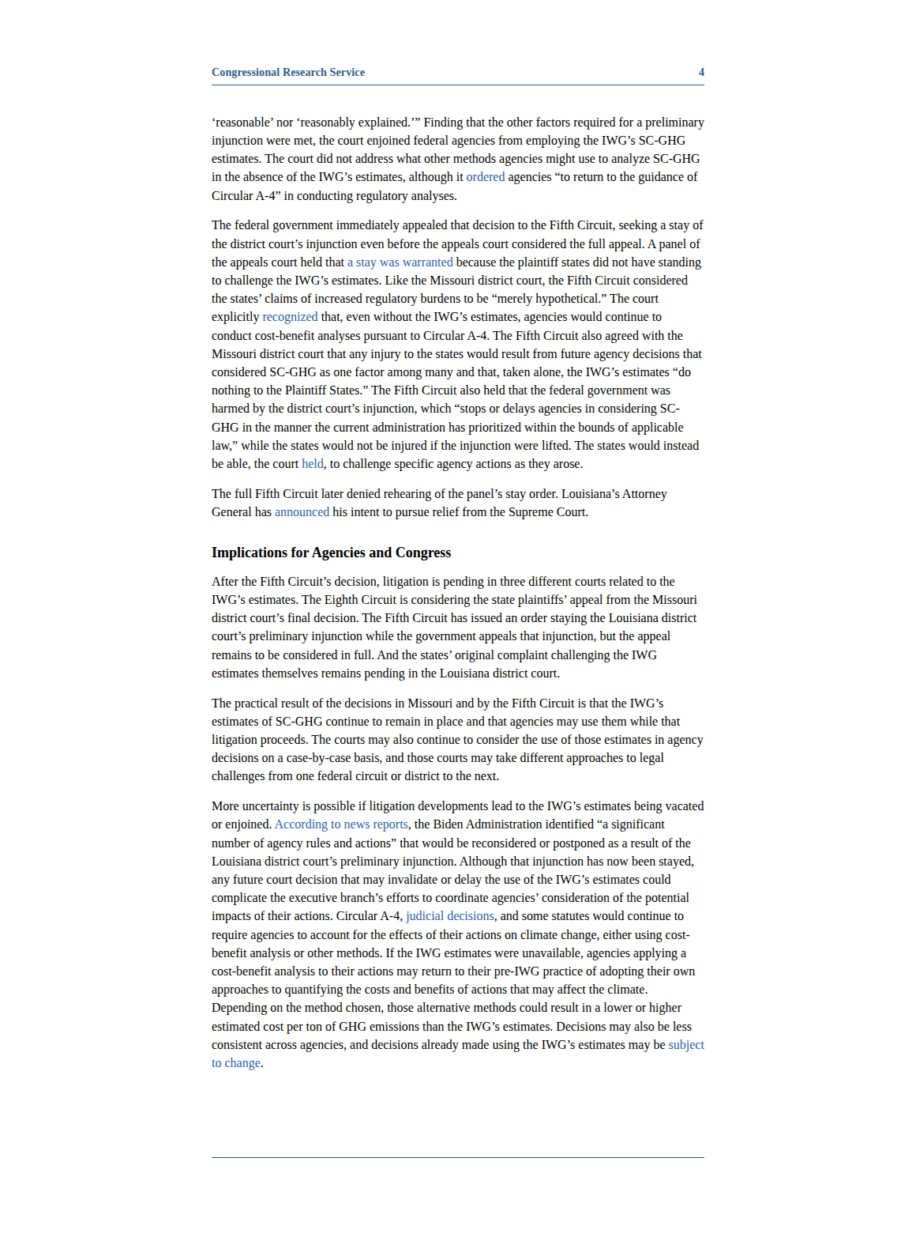Congressional Research Service 4
‘reasonable’ nor ‘reasonably explained.’” Finding that the other factors required for a preliminary injunction were met, the court enjoined federal agencies from employing the IWG’s SC-GHG estimates. The court did not address what other methods agencies might use to analyze SC-GHG in the absence of the IWG’s estimates, although it ordered agencies “to return to the guidance of Circular A-4” in conducting regulatory analyses.
The federal government immediately appealed that decision to the Fifth Circuit, seeking a stay of the district court’s injunction even before the appeals court considered the full appeal. A panel of the appeals court held that a stay was warranted because the plaintiff states did not have standing to challenge the IWG’s estimates. Like the Missouri district court, the Fifth Circuit considered the states’ claims of increased regulatory burdens to be “merely hypothetical.” The court explicitly recognized that, even without the IWG’s estimates, agencies would continue to conduct cost-benefit analyses pursuant to Circular A-4. The Fifth Circuit also agreed with the Missouri district court that any injury to the states would result from future agency decisions that considered SC-GHG as one factor among many and that, taken alone, the IWG’s estimates “do nothing to the Plaintiff States.” The Fifth Circuit also held that the federal government was harmed by the district court’s injunction, which “stops or delays agencies in considering SC-GHG in the manner the current administration has prioritized within the bounds of applicable law,” while the states would not be injured if the injunction were lifted. The states would instead be able, the court held, to challenge specific agency actions as they arose.
The full Fifth Circuit later denied rehearing of the panel’s stay order. Louisiana’s Attorney General has announced his intent to pursue relief from the Supreme Court.
Implications for Agencies and Congress
After the Fifth Circuit’s decision, litigation is pending in three different courts related to the IWG’s estimates. The Eighth Circuit is considering the state plaintiffs’ appeal from the Missouri district court’s final decision. The Fifth Circuit has issued an order staying the Louisiana district court’s preliminary injunction while the government appeals that injunction, but the appeal remains to be considered in full. And the states’ original complaint challenging the IWG estimates themselves remains pending in the Louisiana district court.
The practical result of the decisions in Missouri and by the Fifth Circuit is that the IWG’s estimates of SC-GHG continue to remain in place and that agencies may use them while that litigation proceeds. The courts may also continue to consider the use of those estimates in agency decisions on a case-by-case basis, and those courts may take different approaches to legal challenges from one federal circuit or district to the next.
More uncertainty is possible if litigation developments lead to the IWG’s estimates being vacated or enjoined. According to news reports, the Biden Administration identified “a significant number of agency rules and actions” that would be reconsidered or postponed as a result of the Louisiana district court’s preliminary injunction. Although that injunction has now been stayed, any future court decision that may invalidate or delay the use of the IWG’s estimates could complicate the executive branch’s efforts to coordinate agencies’ consideration of the potential impacts of their actions. Circular A-4, judicial decisions, and some statutes would continue to require agencies to account for the effects of their actions on climate change, either using cost-benefit analysis or other methods. If the IWG estimates were unavailable, agencies applying a cost-benefit analysis to their actions may return to their pre-IWG practice of adopting their own approaches to quantifying the costs and benefits of actions that may affect the climate. Depending on the method chosen, those alternative methods could result in a lower or higher estimated cost per ton of GHG emissions than the IWG’s estimates. Decisions may also be less consistent across agencies, and decisions already made using the IWG’s estimates may be subject to change.